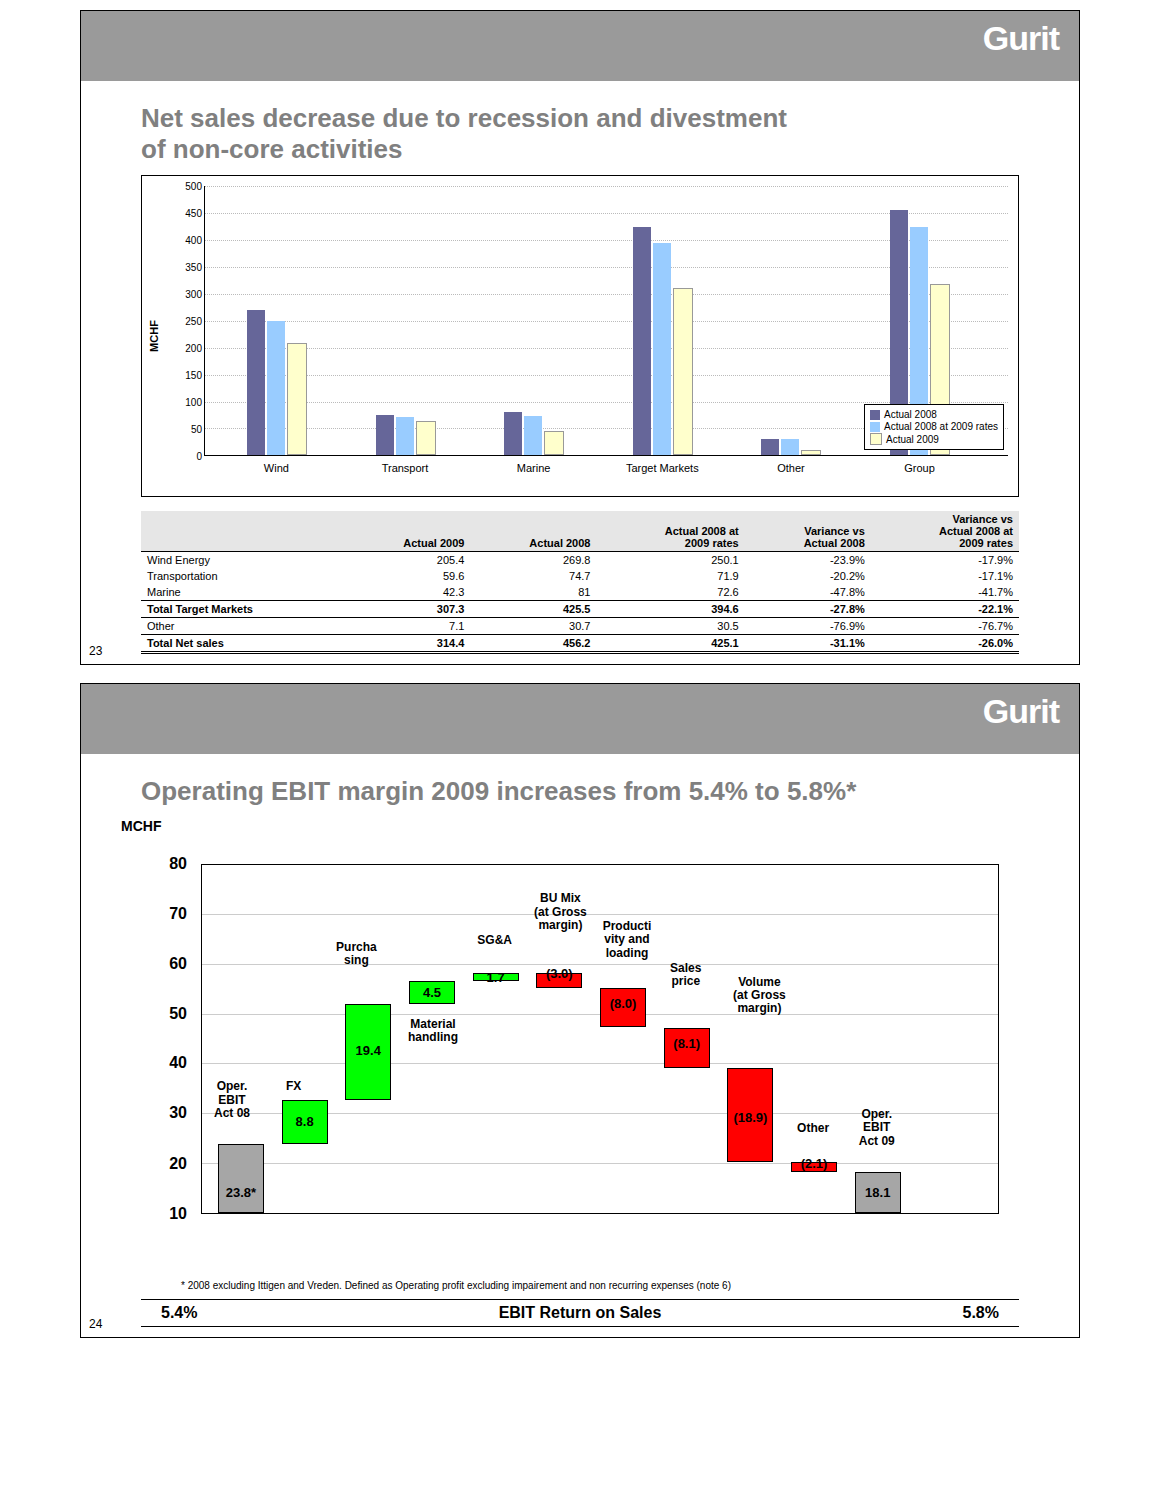Gurit
Net sales decrease due to recession and divestment
of non-core activities
MCHF
500
450
400
350
300
250
200
150
100
50
0
Wind Transport Marine Target Markets Other Group
Actual 2008
Actual 2008 at 2009 rates
Actual 2009
| | Actual 2009 | Actual 2008 | Actual 2008 at 2009 rates | Variance vs Actual 2008 | Variance vs Actual 2008 at 2009 rates |
| --- | --- | --- | --- | --- | --- |
| Wind Energy | 205.4 | 269.8 | 250.1 | -23.9% | -17.9% |
| Transportation | 59.6 | 74.7 | 71.9 | -20.2% | -17.1% |
| Marine | 42.3 | 81 | 72.6 | -47.8% | -41.7% |
| Total Target Markets | 307.3 | 425.5 | 394.6 | -27.8% | -22.1% |
| Other | 7.1 | 30.7 | 30.5 | -76.9% | -76.7% |
| Total Net sales | 314.4 | 456.2 | 425.1 | -31.1% | -26.0% |
23
Gurit
Operating EBIT margin 2009 increases from 5.4% to 5.8%*
MCHF
80
70
60
50
40
30
20
10
23.8*
8.8
19.4
4.5
1.7
(3.0)
(8.0)
(8.1)
(18.9)
(2.1)
18.1
Oper.
EBIT
Act 08
FX
Purcha
sing
Material
handling
SG&A
BU Mix
(at Gross
margin)
Producti
vity and
loading
Sales
price
Volume
(at Gross
margin)
Other
Oper.
EBIT
Act 09
* 2008 excluding Ittigen and Vreden. Defined as Operating profit excluding impairement and non recurring expenses (note 6)
5.4% EBIT Return on Sales 5.8%
24